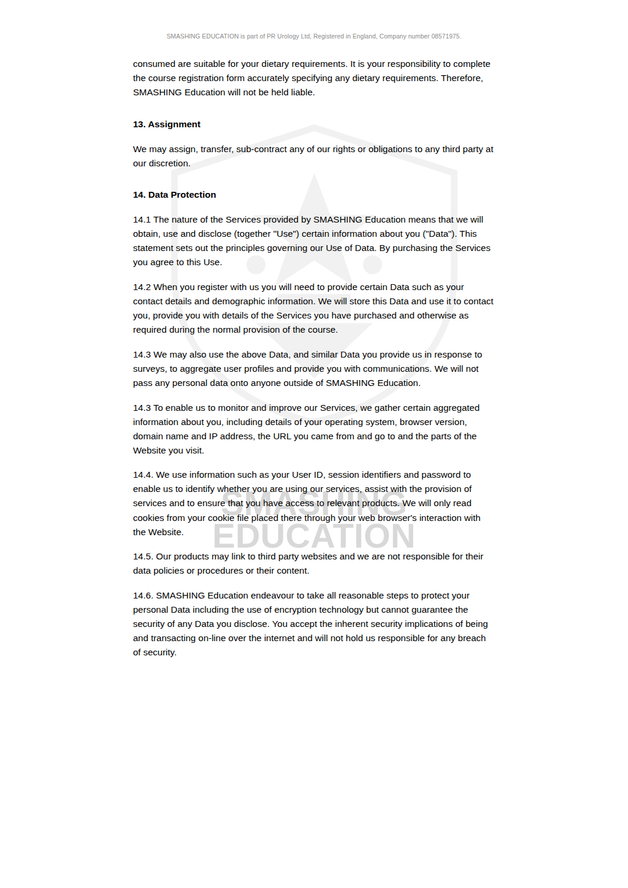SMASHING
EDUCATION
SMASHING EDUCATION is part of PR Urology Ltd, Registered in England, Company number 08571975.
consumed are suitable for your dietary requirements. It is your responsibility to complete the course registration form accurately specifying any dietary requirements. Therefore, SMASHING Education will not be held liable.
13. Assignment
We may assign, transfer, sub-contract any of our rights or obligations to any third party at our discretion.
14. Data Protection
14.1 The nature of the Services provided by SMASHING Education means that we will obtain, use and disclose (together "Use") certain information about you ("Data"). This statement sets out the principles governing our Use of Data. By purchasing the Services you agree to this Use.
14.2 When you register with us you will need to provide certain Data such as your contact details and demographic information. We will store this Data and use it to contact you, provide you with details of the Services you have purchased and otherwise as required during the normal provision of the course.
14.3 We may also use the above Data, and similar Data you provide us in response to surveys, to aggregate user profiles and provide you with communications. We will not pass any personal data onto anyone outside of SMASHING Education.
14.3 To enable us to monitor and improve our Services, we gather certain aggregated information about you, including details of your operating system, browser version, domain name and IP address, the URL you came from and go to and the parts of the Website you visit.
14.4. We use information such as your User ID, session identifiers and password to enable us to identify whether you are using our services, assist with the provision of services and to ensure that you have access to relevant products. We will only read cookies from your cookie file placed there through your web browser's interaction with the Website.
14.5. Our products may link to third party websites and we are not responsible for their data policies or procedures or their content.
14.6. SMASHING Education endeavour to take all reasonable steps to protect your personal Data including the use of encryption technology but cannot guarantee the security of any Data you disclose. You accept the inherent security implications of being and transacting on-line over the internet and will not hold us responsible for any breach of security.